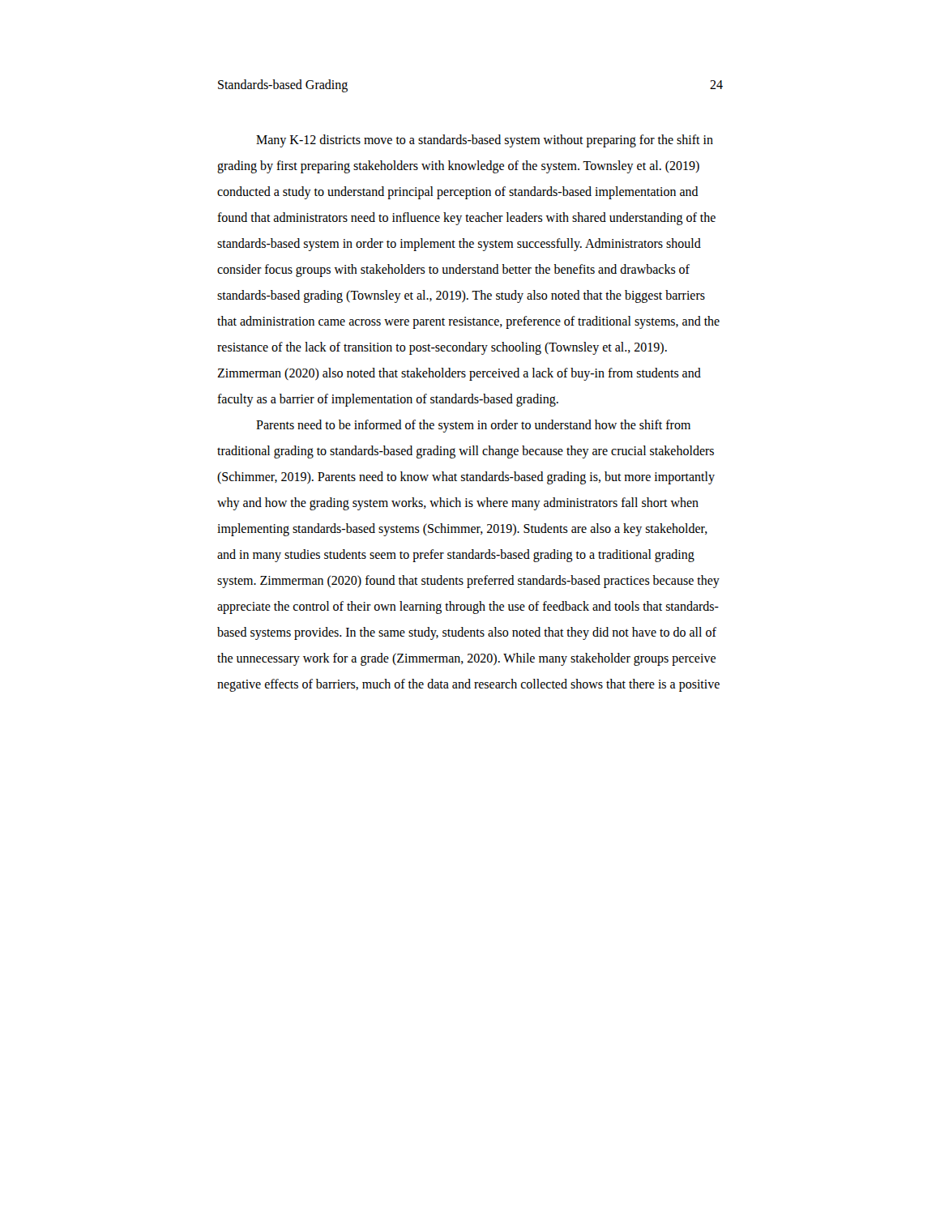Standards-based Grading 24
Many K-12 districts move to a standards-based system without preparing for the shift in grading by first preparing stakeholders with knowledge of the system. Townsley et al. (2019) conducted a study to understand principal perception of standards-based implementation and found that administrators need to influence key teacher leaders with shared understanding of the standards-based system in order to implement the system successfully. Administrators should consider focus groups with stakeholders to understand better the benefits and drawbacks of standards-based grading (Townsley et al., 2019). The study also noted that the biggest barriers that administration came across were parent resistance, preference of traditional systems, and the resistance of the lack of transition to post-secondary schooling (Townsley et al., 2019). Zimmerman (2020) also noted that stakeholders perceived a lack of buy-in from students and faculty as a barrier of implementation of standards-based grading.
Parents need to be informed of the system in order to understand how the shift from traditional grading to standards-based grading will change because they are crucial stakeholders (Schimmer, 2019). Parents need to know what standards-based grading is, but more importantly why and how the grading system works, which is where many administrators fall short when implementing standards-based systems (Schimmer, 2019). Students are also a key stakeholder, and in many studies students seem to prefer standards-based grading to a traditional grading system. Zimmerman (2020) found that students preferred standards-based practices because they appreciate the control of their own learning through the use of feedback and tools that standards-based systems provides. In the same study, students also noted that they did not have to do all of the unnecessary work for a grade (Zimmerman, 2020). While many stakeholder groups perceive negative effects of barriers, much of the data and research collected shows that there is a positive